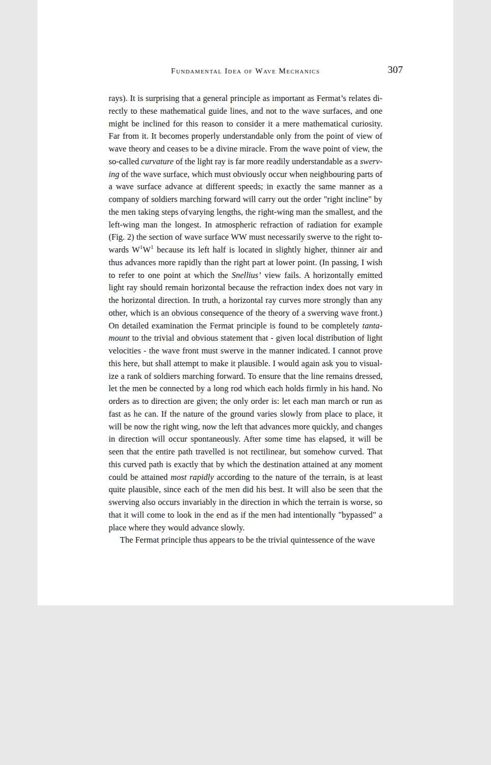Fundamental Idea of Wave Mechanics 307
rays). It is surprising that a general principle as important as Fermat’s relates directly to these mathematical guide lines, and not to the wave surfaces, and one might be inclined for this reason to consider it a mere mathematical curiosity. Far from it. It becomes properly understandable only from the point of view of wave theory and ceases to be a divine miracle. From the wave point of view, the so-called curvature of the light ray is far more readily understandable as a swerving of the wave surface, which must obviously occur when neighbouring parts of a wave surface advance at different speeds; in exactly the same manner as a company of soldiers marching forward will carry out the order "right incline" by the men taking steps of varying lengths, the right-wing man the smallest, and the left-wing man the longest. In atmospheric refraction of radiation for example (Fig. 2) the section of wave surface WW must necessarily swerve to the right towards W1W1 because its left half is located in slightly higher, thinner air and thus advances more rapidly than the right part at lower point. (In passing, I wish to refer to one point at which the Snellius’ view fails. A horizontally emitted light ray should remain horizontal because the refraction index does not vary in the horizontal direction. In truth, a horizontal ray curves more strongly than any other, which is an obvious consequence of the theory of a swerving wave front.) On detailed examination the Fermat principle is found to be completely tantamount to the trivial and obvious statement that - given local distribution of light velocities - the wave front must swerve in the manner indicated. I cannot prove this here, but shall attempt to make it plausible. I would again ask you to visualize a rank of soldiers marching forward. To ensure that the line remains dressed, let the men be connected by a long rod which each holds firmly in his hand. No orders as to direction are given; the only order is: let each man march or run as fast as he can. If the nature of the ground varies slowly from place to place, it will be now the right wing, now the left that advances more quickly, and changes in direction will occur spontaneously. After some time has elapsed, it will be seen that the entire path travelled is not rectilinear, but somehow curved. That this curved path is exactly that by which the destination attained at any moment could be attained most rapidly according to the nature of the terrain, is at least quite plausible, since each of the men did his best. It will also be seen that the swerving also occurs invariably in the direction in which the terrain is worse, so that it will come to look in the end as if the men had intentionally "bypassed" a place where they would advance slowly.
The Fermat principle thus appears to be the trivial quintessence of the wave